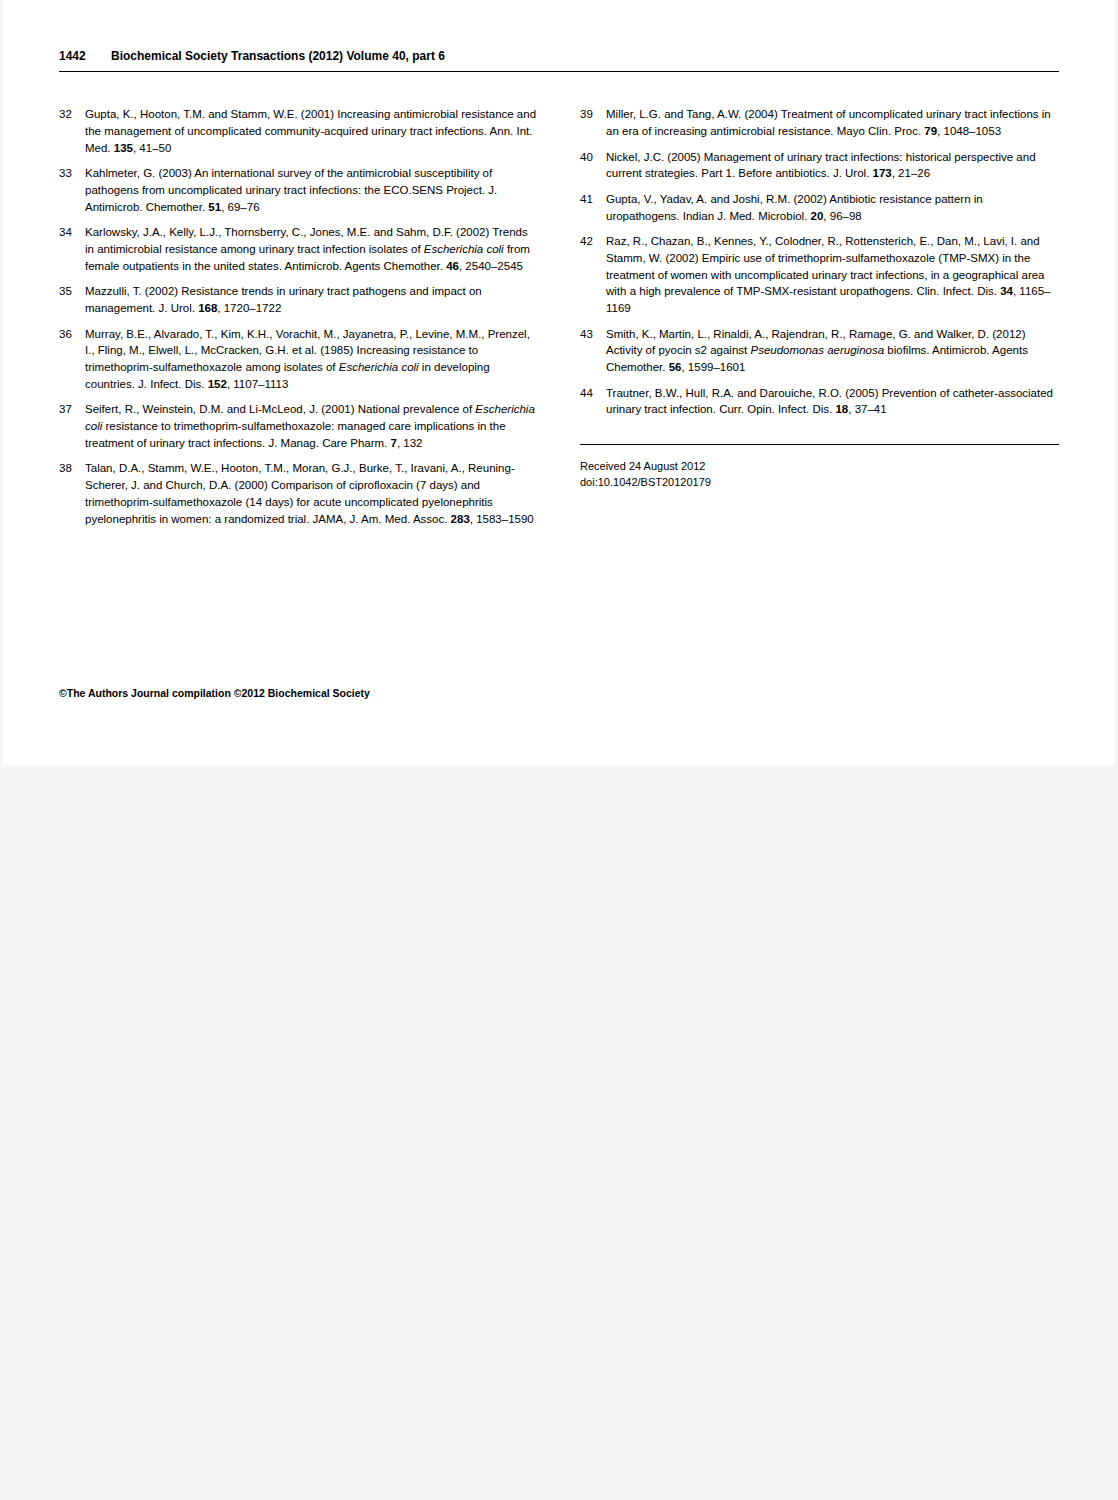1442 Biochemical Society Transactions (2012) Volume 40, part 6
32 Gupta, K., Hooton, T.M. and Stamm, W.E. (2001) Increasing antimicrobial resistance and the management of uncomplicated community-acquired urinary tract infections. Ann. Int. Med. 135, 41–50
33 Kahlmeter, G. (2003) An international survey of the antimicrobial susceptibility of pathogens from uncomplicated urinary tract infections: the ECO.SENS Project. J. Antimicrob. Chemother. 51, 69–76
34 Karlowsky, J.A., Kelly, L.J., Thornsberry, C., Jones, M.E. and Sahm, D.F. (2002) Trends in antimicrobial resistance among urinary tract infection isolates of Escherichia coli from female outpatients in the united states. Antimicrob. Agents Chemother. 46, 2540–2545
35 Mazzulli, T. (2002) Resistance trends in urinary tract pathogens and impact on management. J. Urol. 168, 1720–1722
36 Murray, B.E., Alvarado, T., Kim, K.H., Vorachit, M., Jayanetra, P., Levine, M.M., Prenzel, I., Fling, M., Elwell, L., McCracken, G.H. et al. (1985) Increasing resistance to trimethoprim-sulfamethoxazole among isolates of Escherichia coli in developing countries. J. Infect. Dis. 152, 1107–1113
37 Seifert, R., Weinstein, D.M. and Li-McLeod, J. (2001) National prevalence of Escherichia coli resistance to trimethoprim-sulfamethoxazole: managed care implications in the treatment of urinary tract infections. J. Manag. Care Pharm. 7, 132
38 Talan, D.A., Stamm, W.E., Hooton, T.M., Moran, G.J., Burke, T., Iravani, A., Reuning-Scherer, J. and Church, D.A. (2000) Comparison of ciprofloxacin (7 days) and trimethoprim-sulfamethoxazole (14 days) for acute uncomplicated pyelonephritis pyelonephritis in women: a randomized trial. JAMA, J. Am. Med. Assoc. 283, 1583–1590
39 Miller, L.G. and Tang, A.W. (2004) Treatment of uncomplicated urinary tract infections in an era of increasing antimicrobial resistance. Mayo Clin. Proc. 79, 1048–1053
40 Nickel, J.C. (2005) Management of urinary tract infections: historical perspective and current strategies. Part 1. Before antibiotics. J. Urol. 173, 21–26
41 Gupta, V., Yadav, A. and Joshi, R.M. (2002) Antibiotic resistance pattern in uropathogens. Indian J. Med. Microbiol. 20, 96–98
42 Raz, R., Chazan, B., Kennes, Y., Colodner, R., Rottensterich, E., Dan, M., Lavi, I. and Stamm, W. (2002) Empiric use of trimethoprim-sulfamethoxazole (TMP-SMX) in the treatment of women with uncomplicated urinary tract infections, in a geographical area with a high prevalence of TMP-SMX-resistant uropathogens. Clin. Infect. Dis. 34, 1165–1169
43 Smith, K., Martin, L., Rinaldi, A., Rajendran, R., Ramage, G. and Walker, D. (2012) Activity of pyocin s2 against Pseudomonas aeruginosa biofilms. Antimicrob. Agents Chemother. 56, 1599–1601
44 Trautner, B.W., Hull, R.A. and Darouiche, R.O. (2005) Prevention of catheter-associated urinary tract infection. Curr. Opin. Infect. Dis. 18, 37–41
Received 24 August 2012
doi:10.1042/BST20120179
©The Authors Journal compilation ©2012 Biochemical Society